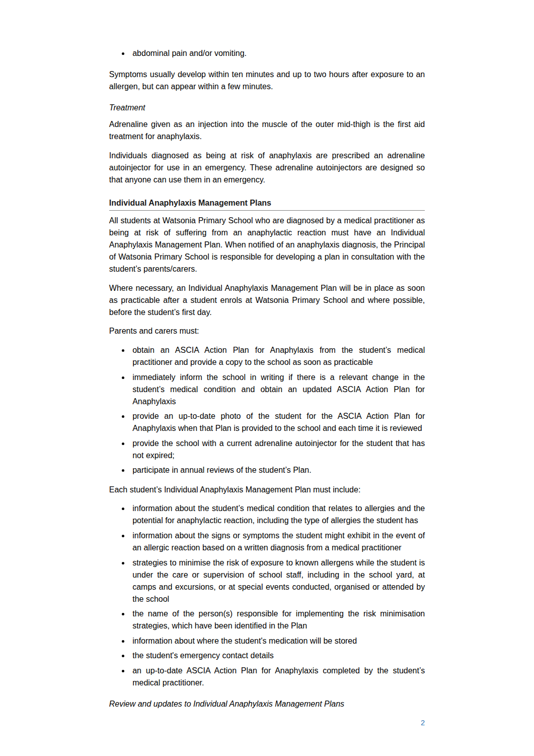abdominal pain and/or vomiting.
Symptoms usually develop within ten minutes and up to two hours after exposure to an allergen, but can appear within a few minutes.
Treatment
Adrenaline given as an injection into the muscle of the outer mid-thigh is the first aid treatment for anaphylaxis.
Individuals diagnosed as being at risk of anaphylaxis are prescribed an adrenaline autoinjector for use in an emergency. These adrenaline autoinjectors are designed so that anyone can use them in an emergency.
Individual Anaphylaxis Management Plans
All students at Watsonia Primary School who are diagnosed by a medical practitioner as being at risk of suffering from an anaphylactic reaction must have an Individual Anaphylaxis Management Plan. When notified of an anaphylaxis diagnosis, the Principal of Watsonia Primary School is responsible for developing a plan in consultation with the student’s parents/carers.
Where necessary, an Individual Anaphylaxis Management Plan will be in place as soon as practicable after a student enrols at Watsonia Primary School and where possible, before the student’s first day.
Parents and carers must:
obtain an ASCIA Action Plan for Anaphylaxis from the student’s medical practitioner and provide a copy to the school as soon as practicable
immediately inform the school in writing if there is a relevant change in the student’s medical condition and obtain an updated ASCIA Action Plan for Anaphylaxis
provide an up-to-date photo of the student for the ASCIA Action Plan for Anaphylaxis when that Plan is provided to the school and each time it is reviewed
provide the school with a current adrenaline autoinjector for the student that has not expired;
participate in annual reviews of the student’s Plan.
Each student’s Individual Anaphylaxis Management Plan must include:
information about the student’s medical condition that relates to allergies and the potential for anaphylactic reaction, including the type of allergies the student has
information about the signs or symptoms the student might exhibit in the event of an allergic reaction based on a written diagnosis from a medical practitioner
strategies to minimise the risk of exposure to known allergens while the student is under the care or supervision of school staff, including in the school yard, at camps and excursions, or at special events conducted, organised or attended by the school
the name of the person(s) responsible for implementing the risk minimisation strategies, which have been identified in the Plan
information about where the student's medication will be stored
the student's emergency contact details
an up-to-date ASCIA Action Plan for Anaphylaxis completed by the student’s medical practitioner.
Review and updates to Individual Anaphylaxis Management Plans
2